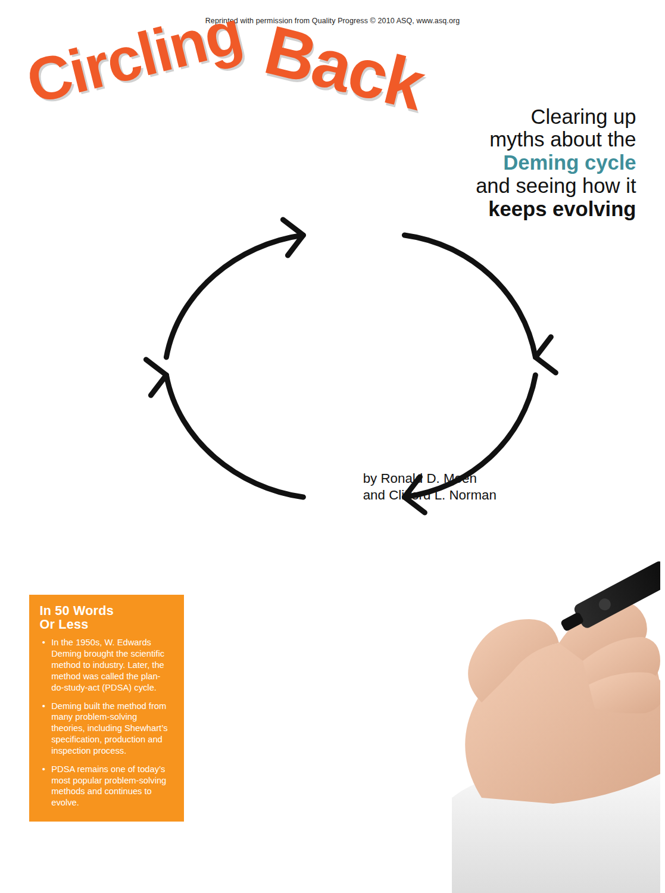Reprinted with permission from Quality Progress © 2010 ASQ, www.asq.org
Circling Back
Clearing up
myths about the
Deming cycle
and seeing how it
keeps evolving
by Ronald D. Moen
and Clifford L. Norman
In 50 Words
Or Less
In the 1950s, W. Edwards Deming brought the scientific method to industry. Later, the method was called the plan-do-study-act (PDSA) cycle.
Deming built the method from many problem-solving theories, including Shewhart’s specification, production and inspection process.
PDSA remains one of today’s most popular problem-solving methods and continues to evolve.